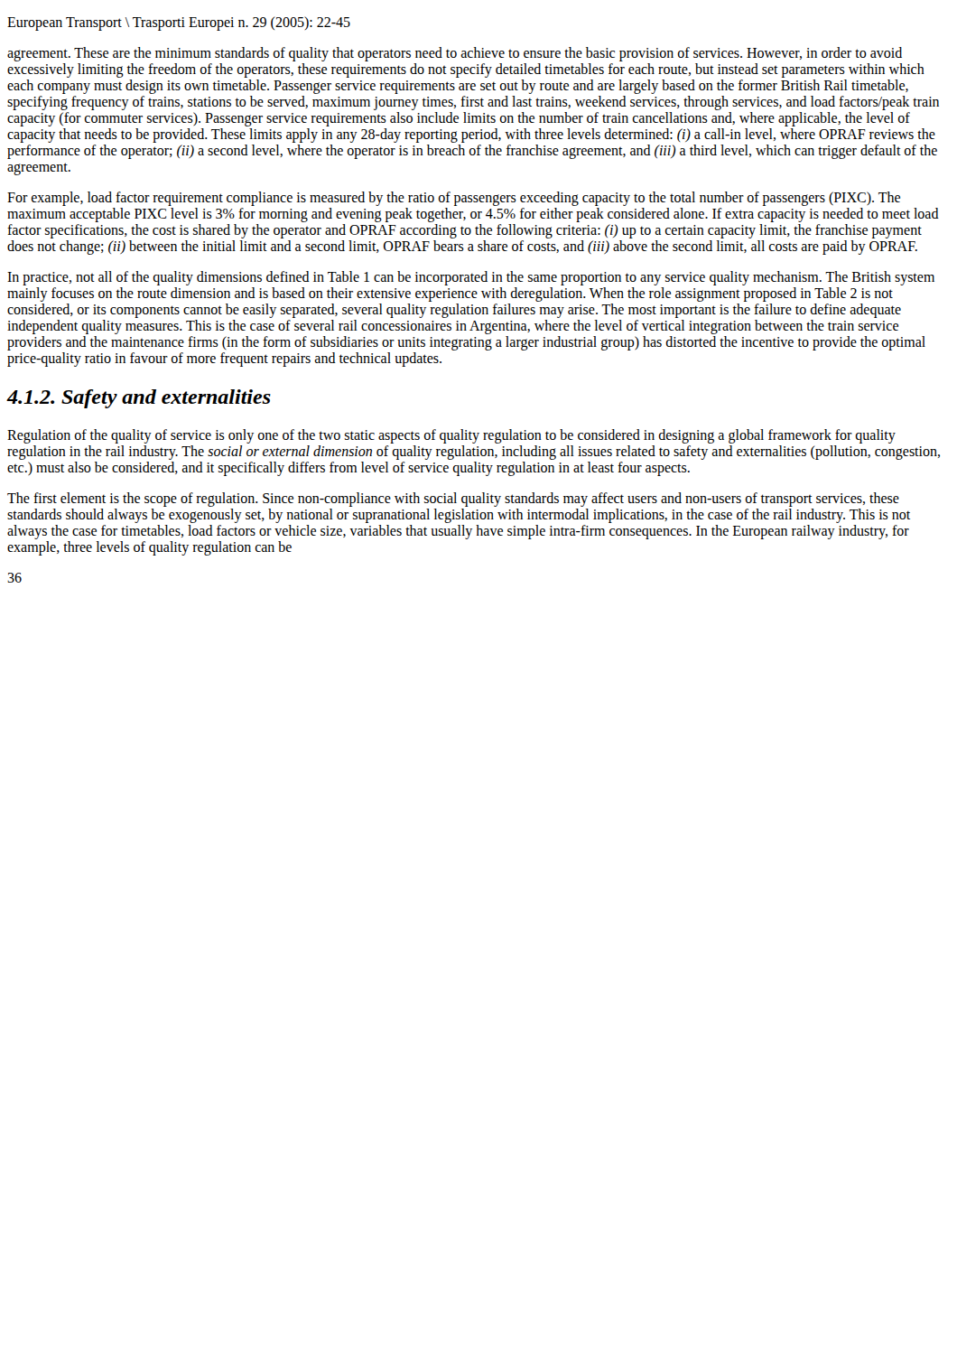European Transport \ Trasporti Europei n. 29 (2005): 22-45
agreement. These are the minimum standards of quality that operators need to achieve to ensure the basic provision of services. However, in order to avoid excessively limiting the freedom of the operators, these requirements do not specify detailed timetables for each route, but instead set parameters within which each company must design its own timetable. Passenger service requirements are set out by route and are largely based on the former British Rail timetable, specifying frequency of trains, stations to be served, maximum journey times, first and last trains, weekend services, through services, and load factors/peak train capacity (for commuter services). Passenger service requirements also include limits on the number of train cancellations and, where applicable, the level of capacity that needs to be provided. These limits apply in any 28-day reporting period, with three levels determined: (i) a call-in level, where OPRAF reviews the performance of the operator; (ii) a second level, where the operator is in breach of the franchise agreement, and (iii) a third level, which can trigger default of the agreement.
For example, load factor requirement compliance is measured by the ratio of passengers exceeding capacity to the total number of passengers (PIXC). The maximum acceptable PIXC level is 3% for morning and evening peak together, or 4.5% for either peak considered alone. If extra capacity is needed to meet load factor specifications, the cost is shared by the operator and OPRAF according to the following criteria: (i) up to a certain capacity limit, the franchise payment does not change; (ii) between the initial limit and a second limit, OPRAF bears a share of costs, and (iii) above the second limit, all costs are paid by OPRAF.
In practice, not all of the quality dimensions defined in Table 1 can be incorporated in the same proportion to any service quality mechanism. The British system mainly focuses on the route dimension and is based on their extensive experience with deregulation. When the role assignment proposed in Table 2 is not considered, or its components cannot be easily separated, several quality regulation failures may arise. The most important is the failure to define adequate independent quality measures. This is the case of several rail concessionaires in Argentina, where the level of vertical integration between the train service providers and the maintenance firms (in the form of subsidiaries or units integrating a larger industrial group) has distorted the incentive to provide the optimal price-quality ratio in favour of more frequent repairs and technical updates.
4.1.2. Safety and externalities
Regulation of the quality of service is only one of the two static aspects of quality regulation to be considered in designing a global framework for quality regulation in the rail industry. The social or external dimension of quality regulation, including all issues related to safety and externalities (pollution, congestion, etc.) must also be considered, and it specifically differs from level of service quality regulation in at least four aspects.
The first element is the scope of regulation. Since non-compliance with social quality standards may affect users and non-users of transport services, these standards should always be exogenously set, by national or supranational legislation with intermodal implications, in the case of the rail industry. This is not always the case for timetables, load factors or vehicle size, variables that usually have simple intra-firm consequences. In the European railway industry, for example, three levels of quality regulation can be
36